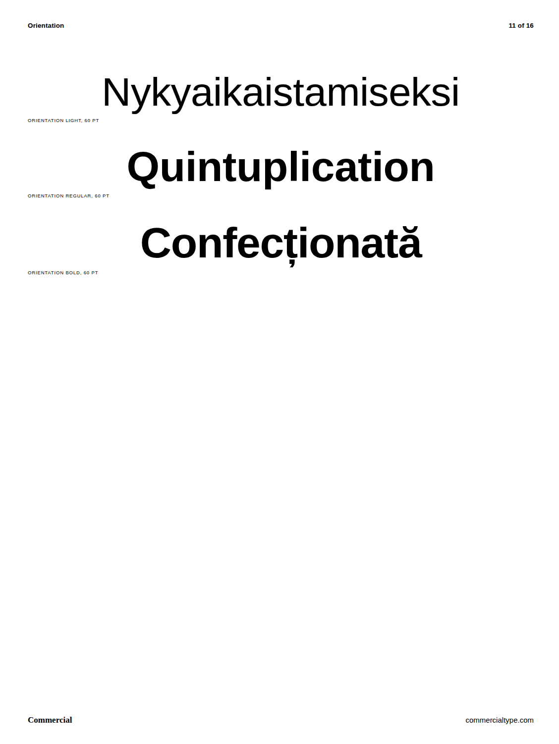Orientation 11 of 16
Nykyaikaistamiseksi
Orientation Light, 60 pt
Quintuplication
Orientation Regular, 60 pt
Confecționată
Orientation Bold, 60 pt
Commercial commercialtype.com